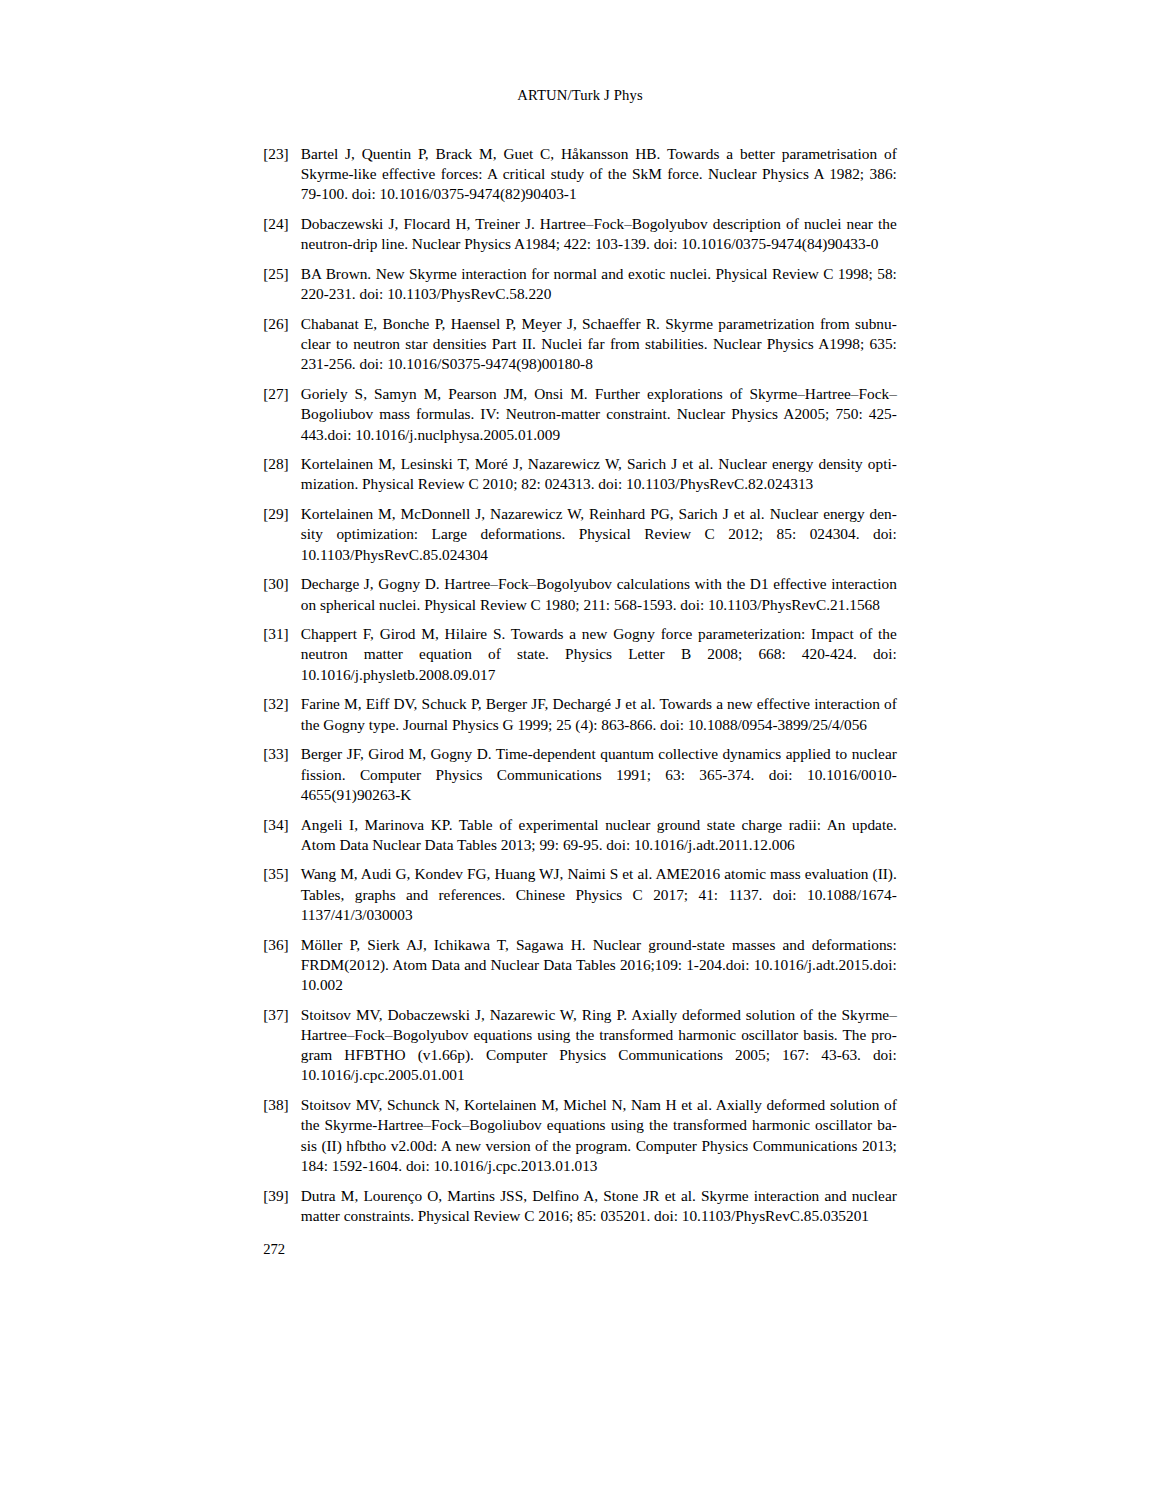ARTUN/Turk J Phys
[23] Bartel J, Quentin P, Brack M, Guet C, Håkansson HB. Towards a better parametrisation of Skyrme-like effective forces: A critical study of the SkM force. Nuclear Physics A 1982; 386: 79-100. doi: 10.1016/0375-9474(82)90403-1
[24] Dobaczewski J, Flocard H, Treiner J. Hartree–Fock–Bogolyubov description of nuclei near the neutron-drip line. Nuclear Physics A1984; 422: 103-139. doi: 10.1016/0375-9474(84)90433-0
[25] BA Brown. New Skyrme interaction for normal and exotic nuclei. Physical Review C 1998; 58: 220-231. doi: 10.1103/PhysRevC.58.220
[26] Chabanat E, Bonche P, Haensel P, Meyer J, Schaeffer R. Skyrme parametrization from subnuclear to neutron star densities Part II. Nuclei far from stabilities. Nuclear Physics A1998; 635: 231-256. doi: 10.1016/S0375-9474(98)00180-8
[27] Goriely S, Samyn M, Pearson JM, Onsi M. Further explorations of Skyrme–Hartree–Fock–Bogoliubov mass formulas. IV: Neutron-matter constraint. Nuclear Physics A2005; 750: 425-443.doi: 10.1016/j.nuclphysa.2005.01.009
[28] Kortelainen M, Lesinski T, Moré J, Nazarewicz W, Sarich J et al. Nuclear energy density optimization. Physical Review C 2010; 82: 024313. doi: 10.1103/PhysRevC.82.024313
[29] Kortelainen M, McDonnell J, Nazarewicz W, Reinhard PG, Sarich J et al. Nuclear energy density optimization: Large deformations. Physical Review C 2012; 85: 024304. doi: 10.1103/PhysRevC.85.024304
[30] Decharge J, Gogny D. Hartree–Fock–Bogolyubov calculations with the D1 effective interaction on spherical nuclei. Physical Review C 1980; 211: 568-1593. doi: 10.1103/PhysRevC.21.1568
[31] Chappert F, Girod M, Hilaire S. Towards a new Gogny force parameterization: Impact of the neutron matter equation of state. Physics Letter B 2008; 668: 420-424. doi: 10.1016/j.physletb.2008.09.017
[32] Farine M, Eiff DV, Schuck P, Berger JF, Dechargé J et al. Towards a new effective interaction of the Gogny type. Journal Physics G 1999; 25 (4): 863-866. doi: 10.1088/0954-3899/25/4/056
[33] Berger JF, Girod M, Gogny D. Time-dependent quantum collective dynamics applied to nuclear fission. Computer Physics Communications 1991; 63: 365-374. doi: 10.1016/0010-4655(91)90263-K
[34] Angeli I, Marinova KP. Table of experimental nuclear ground state charge radii: An update. Atom Data Nuclear Data Tables 2013; 99: 69-95. doi: 10.1016/j.adt.2011.12.006
[35] Wang M, Audi G, Kondev FG, Huang WJ, Naimi S et al. AME2016 atomic mass evaluation (II). Tables, graphs and references. Chinese Physics C 2017; 41: 1137. doi: 10.1088/1674-1137/41/3/030003
[36] Möller P, Sierk AJ, Ichikawa T, Sagawa H. Nuclear ground-state masses and deformations: FRDM(2012). Atom Data and Nuclear Data Tables 2016;109: 1-204.doi: 10.1016/j.adt.2015.doi: 10.002
[37] Stoitsov MV, Dobaczewski J, Nazarewic W, Ring P. Axially deformed solution of the Skyrme–Hartree–Fock–Bogolyubov equations using the transformed harmonic oscillator basis. The program HFBTHO (v1.66p). Computer Physics Communications 2005; 167: 43-63. doi: 10.1016/j.cpc.2005.01.001
[38] Stoitsov MV, Schunck N, Kortelainen M, Michel N, Nam H et al. Axially deformed solution of the Skyrme-Hartree–Fock–Bogoliubov equations using the transformed harmonic oscillator basis (II) hfbtho v2.00d: A new version of the program. Computer Physics Communications 2013; 184: 1592-1604. doi: 10.1016/j.cpc.2013.01.013
[39] Dutra M, Lourenço O, Martins JSS, Delfino A, Stone JR et al. Skyrme interaction and nuclear matter constraints. Physical Review C 2016; 85: 035201. doi: 10.1103/PhysRevC.85.035201
272